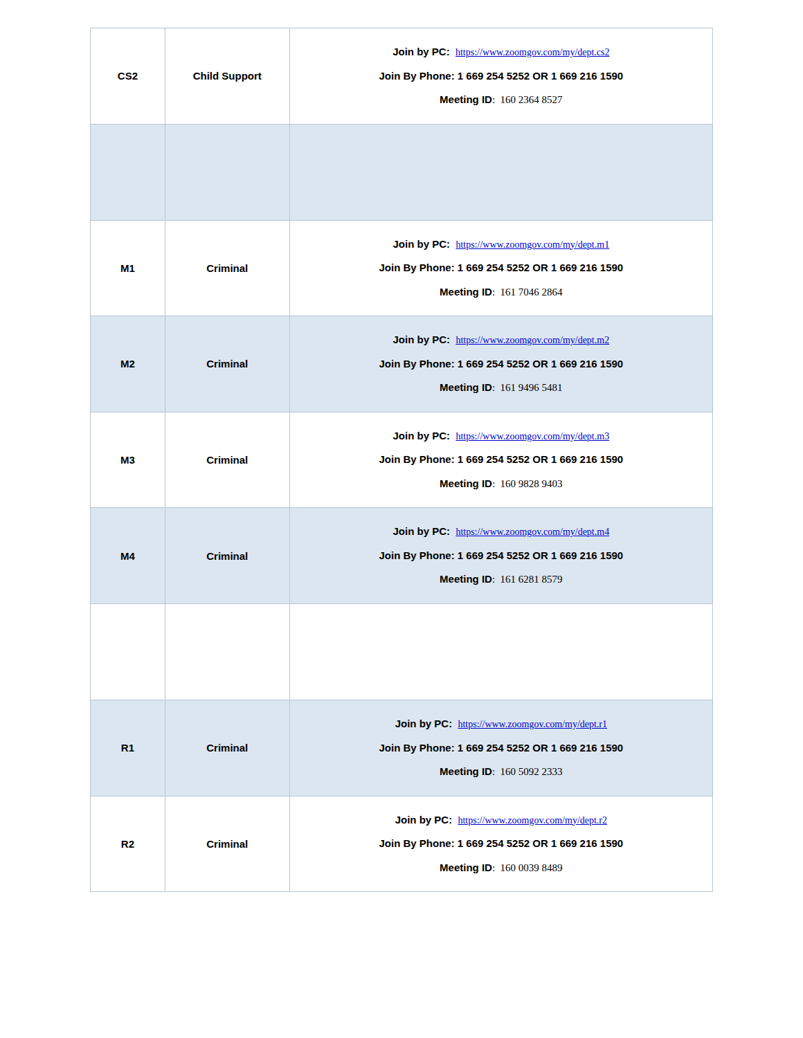| CS2 | Child Support | Join by PC: https://www.zoomgov.com/my/dept.cs2 Join By Phone: 1 669 254 5252 OR 1 669 216 1590 Meeting ID : 160 2364 8527 |
| M1 | Criminal | Join by PC: https://www.zoomgov.com/my/dept.m1 Join By Phone: 1 669 254 5252 OR 1 669 216 1590 Meeting ID : 161 7046 2864 |
| M2 | Criminal | Join by PC: https://www.zoomgov.com/my/dept.m2 Join By Phone: 1 669 254 5252 OR 1 669 216 1590 Meeting ID : 161 9496 5481 |
| M3 | Criminal | Join by PC: https://www.zoomgov.com/my/dept.m3 Join By Phone: 1 669 254 5252 OR 1 669 216 1590 Meeting ID : 160 9828 9403 |
| M4 | Criminal | Join by PC: https://www.zoomgov.com/my/dept.m4 Join By Phone: 1 669 254 5252 OR 1 669 216 1590 Meeting ID : 161 6281 8579 |
| R1 | Criminal | Join by PC: https://www.zoomgov.com/my/dept.r1 Join By Phone: 1 669 254 5252 OR 1 669 216 1590 Meeting ID : 160 5092 2333 |
| R2 | Criminal | Join by PC: https://www.zoomgov.com/my/dept.r2 Join By Phone: 1 669 254 5252 OR 1 669 216 1590 Meeting ID : 160 0039 8489 |